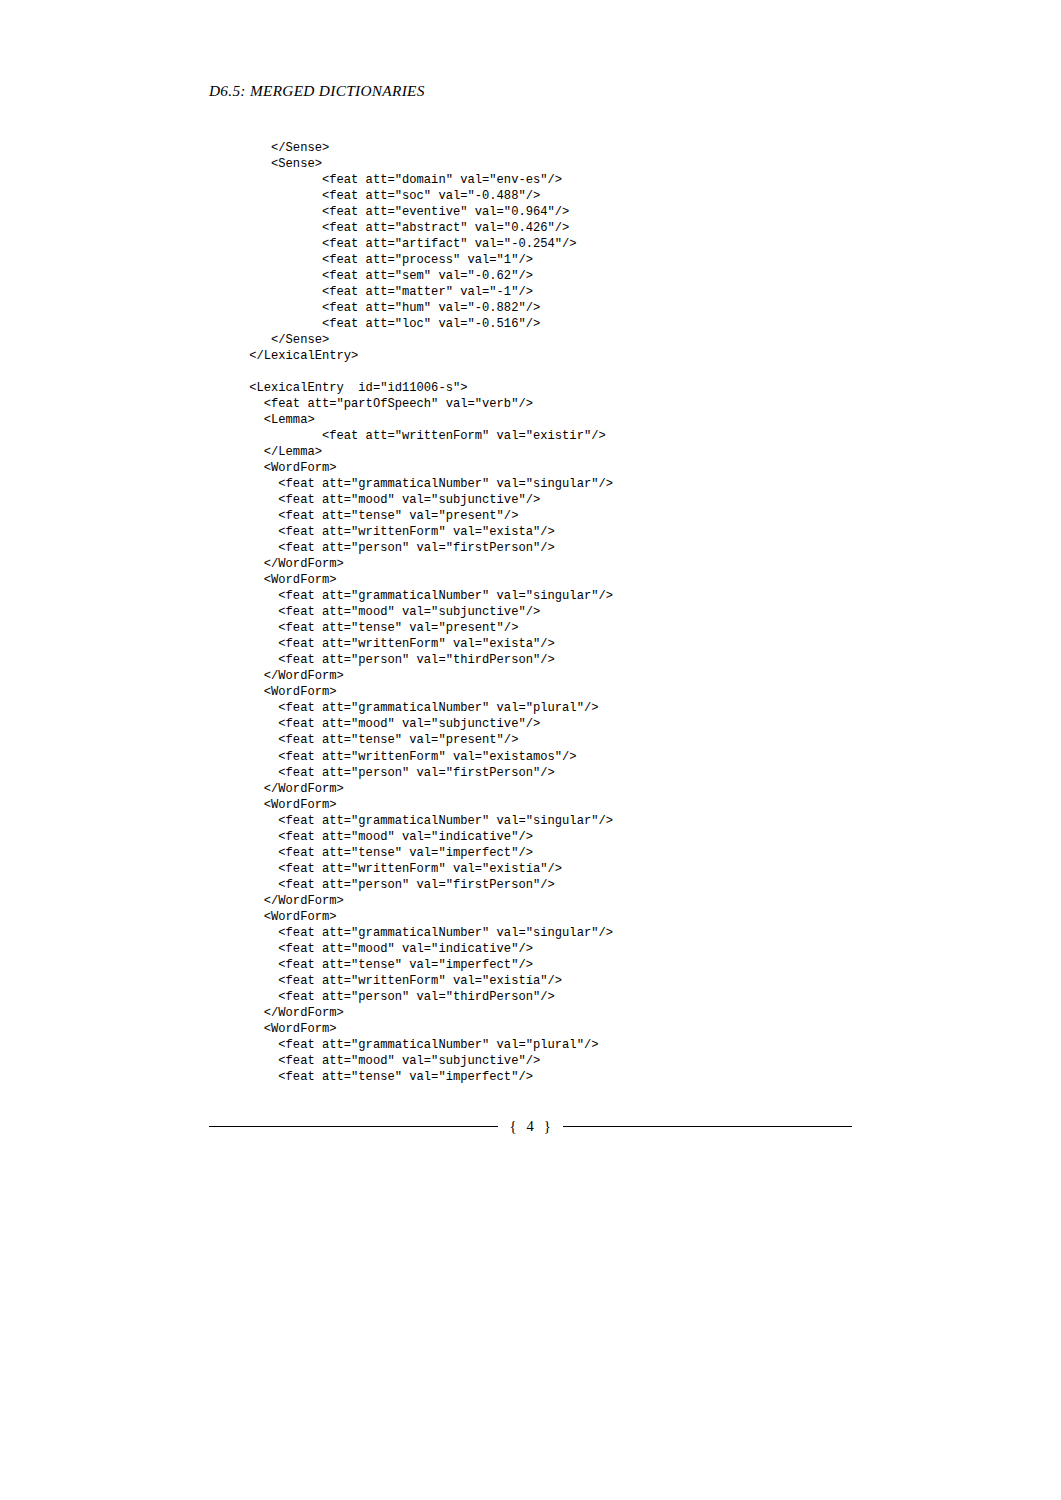D6.5: MERGED DICTIONARIES
</Sense> <Sense> <feat att="domain" val="env-es"/> <feat att="soc" val="-0.488"/> <feat att="eventive" val="0.964"/> <feat att="abstract" val="0.426"/> <feat att="artifact" val="-0.254"/> <feat att="process" val="1"/> <feat att="sem" val="-0.62"/> <feat att="matter" val="-1"/> <feat att="hum" val="-0.882"/> <feat att="loc" val="-0.516"/> </Sense> </LexicalEntry> <LexicalEntry id="id11006-s"> <feat att="partOfSpeech" val="verb"/> <Lemma> <feat att="writtenForm" val="existir"/> </Lemma> <WordForm> <feat att="grammaticalNumber" val="singular"/> <feat att="mood" val="subjunctive"/> <feat att="tense" val="present"/> <feat att="writtenForm" val="exista"/> <feat att="person" val="firstPerson"/> </WordForm> <WordForm> <feat att="grammaticalNumber" val="singular"/> <feat att="mood" val="subjunctive"/> <feat att="tense" val="present"/> <feat att="writtenForm" val="exista"/> <feat att="person" val="thirdPerson"/> </WordForm> <WordForm> <feat att="grammaticalNumber" val="plural"/> <feat att="mood" val="subjunctive"/> <feat att="tense" val="present"/> <feat att="writtenForm" val="existamos"/> <feat att="person" val="firstPerson"/> </WordForm> <WordForm> <feat att="grammaticalNumber" val="singular"/> <feat att="mood" val="indicative"/> <feat att="tense" val="imperfect"/> <feat att="writtenForm" val="existía"/> <feat att="person" val="firstPerson"/> </WordForm> <WordForm> <feat att="grammaticalNumber" val="singular"/> <feat att="mood" val="indicative"/> <feat att="tense" val="imperfect"/> <feat att="writtenForm" val="existía"/> <feat att="person" val="thirdPerson"/> </WordForm> <WordForm> <feat att="grammaticalNumber" val="plural"/> <feat att="mood" val="subjunctive"/> <feat att="tense" val="imperfect"/>
{ 4 }